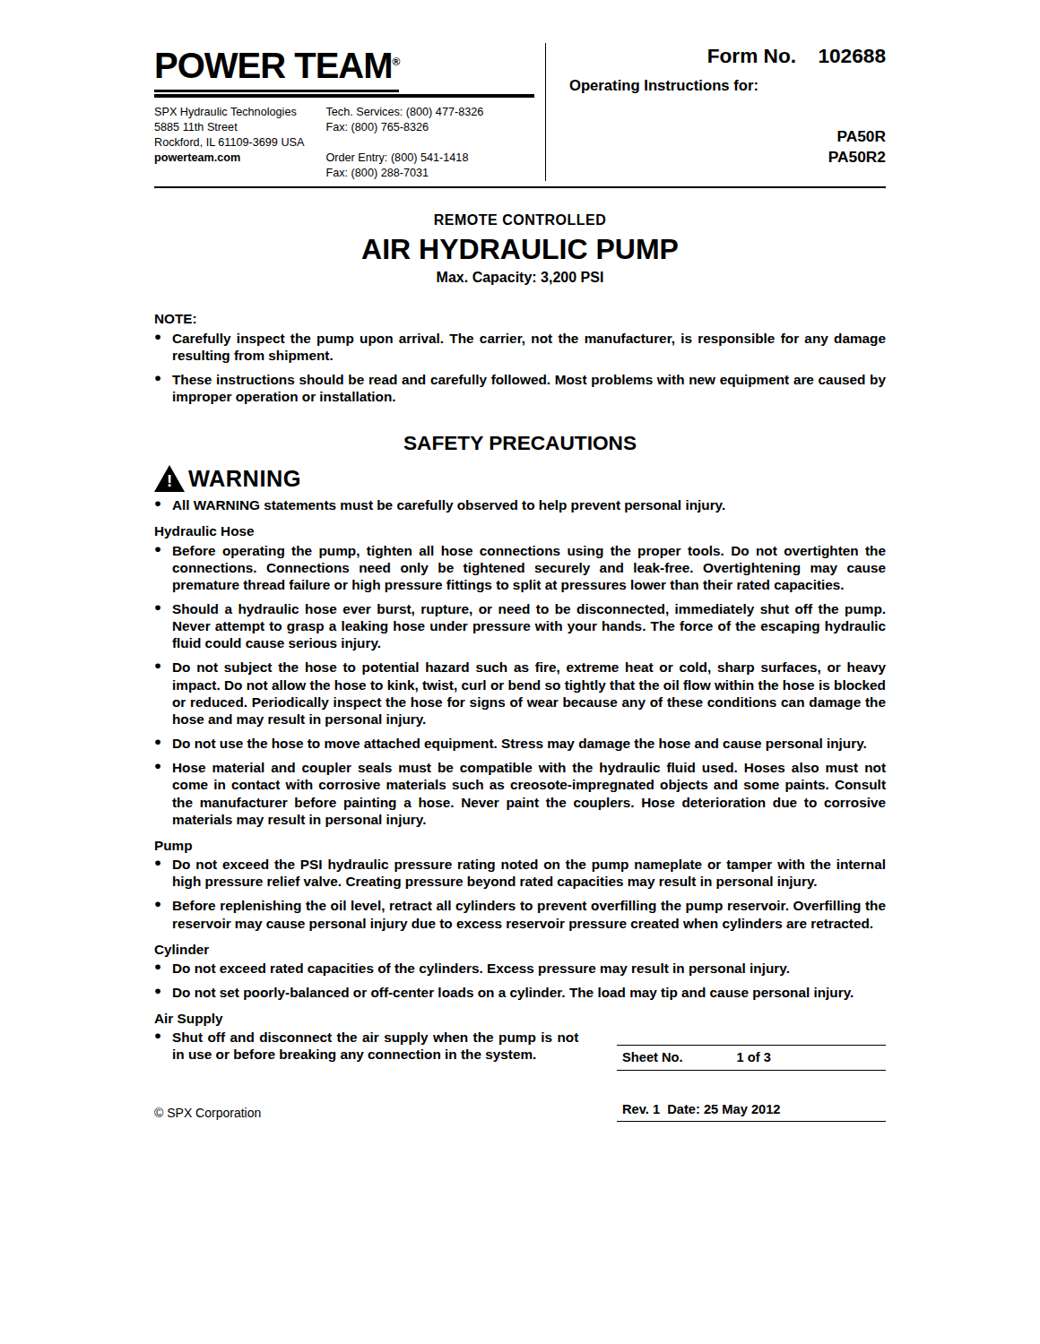POWER TEAM®
SPX Hydraulic Technologies
5885 11th Street
Rockford, IL 61109-3699 USA
powerteam.com
Tech. Services: (800) 477-8326
Fax: (800) 765-8326
Order Entry: (800) 541-1418
Fax: (800) 288-7031
Form No. 102688
Operating Instructions for:
PA50R
PA50R2
REMOTE CONTROLLED
AIR HYDRAULIC PUMP
Max. Capacity: 3,200 PSI
NOTE:
Carefully inspect the pump upon arrival. The carrier, not the manufacturer, is responsible for any damage resulting from shipment.
These instructions should be read and carefully followed. Most problems with new equipment are caused by improper operation or installation.
SAFETY PRECAUTIONS
WARNING
All WARNING statements must be carefully observed to help prevent personal injury.
Hydraulic Hose
Before operating the pump, tighten all hose connections using the proper tools. Do not overtighten the connections. Connections need only be tightened securely and leak-free. Overtightening may cause premature thread failure or high pressure fittings to split at pressures lower than their rated capacities.
Should a hydraulic hose ever burst, rupture, or need to be disconnected, immediately shut off the pump. Never attempt to grasp a leaking hose under pressure with your hands. The force of the escaping hydraulic fluid could cause serious injury.
Do not subject the hose to potential hazard such as fire, extreme heat or cold, sharp surfaces, or heavy impact. Do not allow the hose to kink, twist, curl or bend so tightly that the oil flow within the hose is blocked or reduced. Periodically inspect the hose for signs of wear because any of these conditions can damage the hose and may result in personal injury.
Do not use the hose to move attached equipment. Stress may damage the hose and cause personal injury.
Hose material and coupler seals must be compatible with the hydraulic fluid used. Hoses also must not come in contact with corrosive materials such as creosote-impregnated objects and some paints. Consult the manufacturer before painting a hose. Never paint the couplers. Hose deterioration due to corrosive materials may result in personal injury.
Pump
Do not exceed the PSI hydraulic pressure rating noted on the pump nameplate or tamper with the internal high pressure relief valve. Creating pressure beyond rated capacities may result in personal injury.
Before replenishing the oil level, retract all cylinders to prevent overfilling the pump reservoir. Overfilling the reservoir may cause personal injury due to excess reservoir pressure created when cylinders are retracted.
Cylinder
Do not exceed rated capacities of the cylinders. Excess pressure may result in personal injury.
Do not set poorly-balanced or off-center loads on a cylinder. The load may tip and cause personal injury.
Air Supply
Shut off and disconnect the air supply when the pump is not in use or before breaking any connection in the system.
Sheet No. 1 of 3
© SPX Corporation
Rev. 1 Date: 25 May 2012